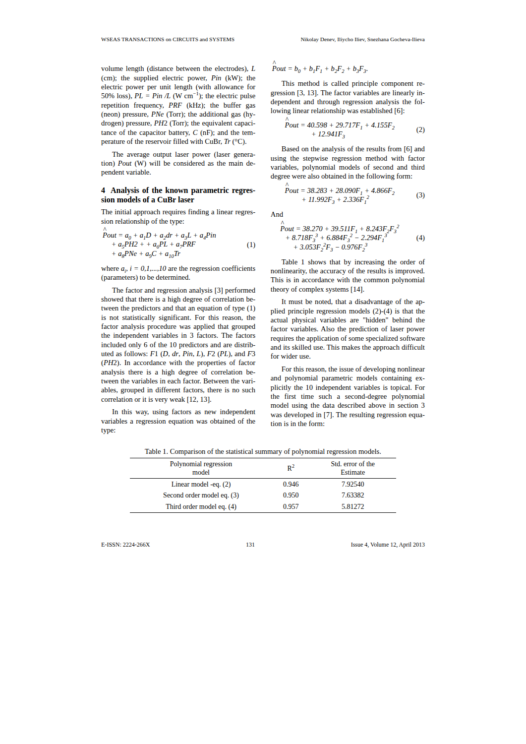WSEAS TRANSACTIONS on CIRCUITS and SYSTEMS
Nikolay Denev, Iliycho Iliev, Snezhana Gocheva-Ilieva
volume length (distance between the electrodes), L (cm); the supplied electric power, Pin (kW); the electric power per unit length (with allowance for 50% loss), PL = Pin /L (W cm−1); the electric pulse repetition frequency, PRF (kHz); the buffer gas (neon) pressure, PNe (Torr); the additional gas (hydrogen) pressure, PH2 (Torr); the equivalent capacitance of the capacitor battery, C (nF); and the temperature of the reservoir filled with CuBr, Tr (°C).
The average output laser power (laser generation) Pout (W) will be considered as the main dependent variable.
4 Analysis of the known parametric regression models of a CuBr laser
The initial approach requires finding a linear regression relationship of the type:
Pout = a0 + a1D + a2dr + a3L + a4Pin
+ a5PH2 + + a6PL + a7PRF (1)
+ a8PNe + a9C + a10Tr
where ai, i = 0,1,...,10 are the regression coefficients (parameters) to be determined.
The factor and regression analysis [3] performed showed that there is a high degree of correlation between the predictors and that an equation of type (1) is not statistically significant. For this reason, the factor analysis procedure was applied that grouped the independent variables in 3 factors. The factors included only 6 of the 10 predictors and are distributed as follows: F1 (D, dr, Pin, L), F2 (PL), and F3 (PH2). In accordance with the properties of factor analysis there is a high degree of correlation between the variables in each factor. Between the variables, grouped in different factors, there is no such correlation or it is very weak [12, 13].
In this way, using factors as new independent variables a regression equation was obtained of the type:
Pout = b0 + b1F1 + b2F2 + b3F3.
This method is called principle component regression [3, 13]. The factor variables are linearly independent and through regression analysis the following linear relationship was established [6]:
Pout = 40.598 + 29.717F1 + 4.155F2
+ 12.941F3
(2)
Based on the analysis of the results from [6] and using the stepwise regression method with factor variables, polynomial models of second and third degree were also obtained in the following form:
Pout = 38.283 + 28.090F1 + 4.866F2
+ 11.992F3 + 2.336F12
(3)
And
Pout = 38.270 + 39.511F1 + 8.243F2F32
+ 8.718F33 + 6.884F32 − 2.294F13
+ 3.053F22F3 − 0.976F23
(4)
Table 1 shows that by increasing the order of nonlinearity, the accuracy of the results is improved. This is in accordance with the common polynomial theory of complex systems [14].
It must be noted, that a disadvantage of the applied principle regression models (2)-(4) is that the actual physical variables are "hidden" behind the factor variables. Also the prediction of laser power requires the application of some specialized software and its skilled use. This makes the approach difficult for wider use.
For this reason, the issue of developing nonlinear and polynomial parametric models containing explicitly the 10 independent variables is topical. For the first time such a second-degree polynomial model using the data described above in section 3 was developed in [7]. The resulting regression equation is in the form:
Table 1. Comparison of the statistical summary of polynomial regression models.
| Polynomial regression model | R 2 | Std. error of the Estimate |
| --- | --- | --- |
| Linear model -eq. (2) | 0.946 | 7.92540 |
| Second order model eq. (3) | 0.950 | 7.63382 |
| Third order model eq. (4) | 0.957 | 5.81272 |
E-ISSN: 2224-266X
131
Issue 4, Volume 12, April 2013